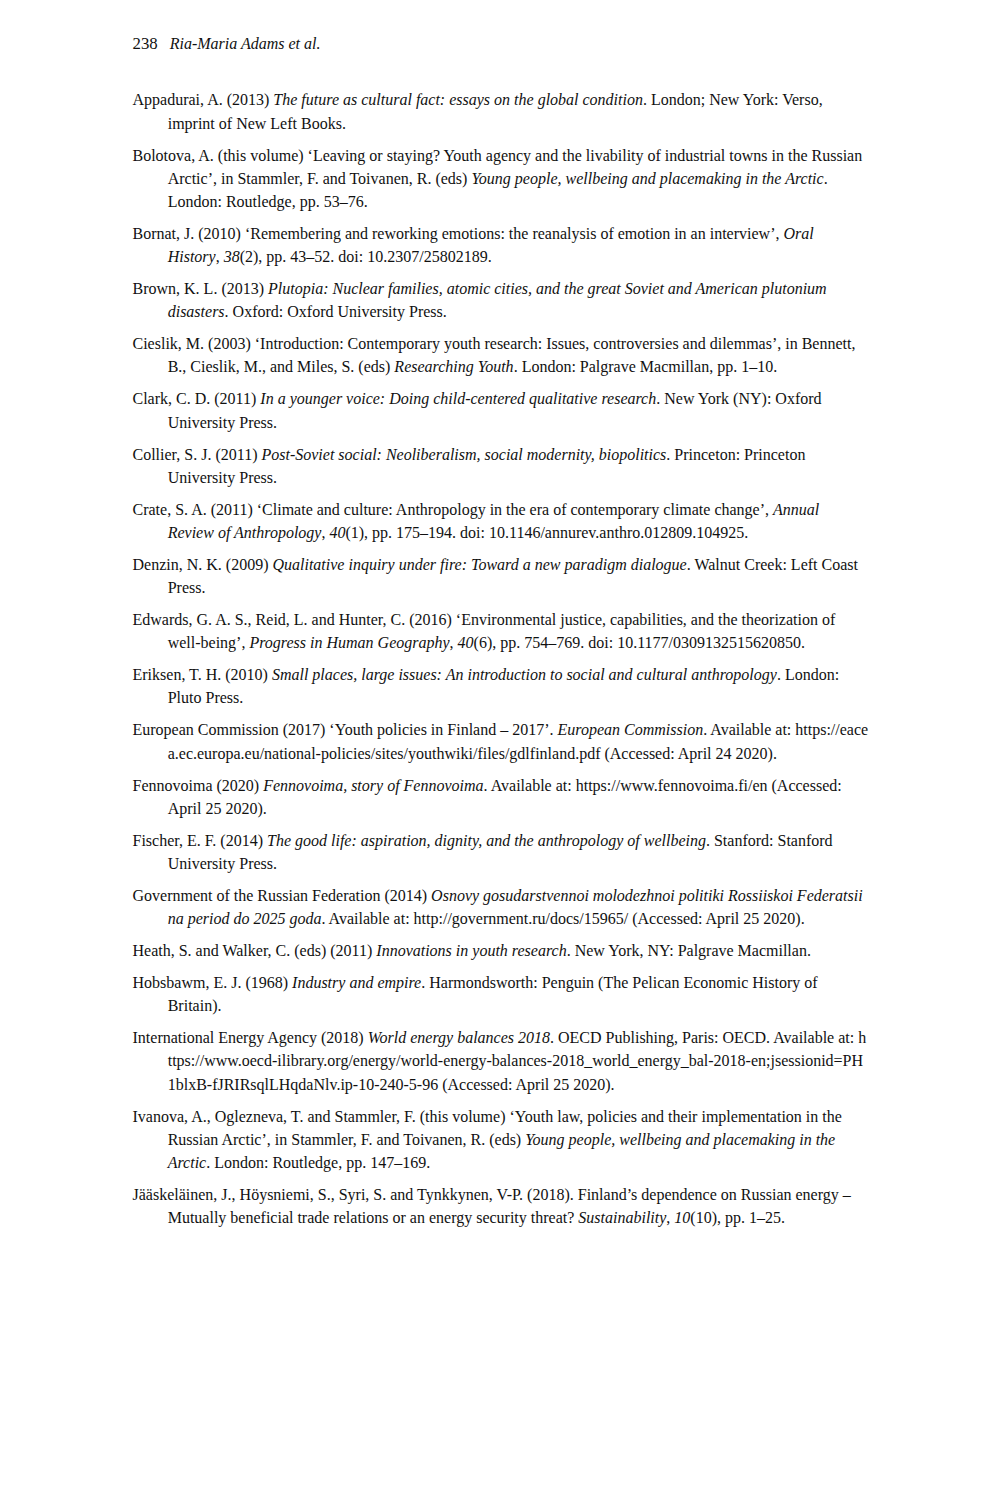238 Ria-Maria Adams et al.
Appadurai, A. (2013) The future as cultural fact: essays on the global condition. London; New York: Verso, imprint of New Left Books.
Bolotova, A. (this volume) ‘Leaving or staying? Youth agency and the livability of industrial towns in the Russian Arctic’, in Stammler, F. and Toivanen, R. (eds) Young people, wellbeing and placemaking in the Arctic. London: Routledge, pp. 53–76.
Bornat, J. (2010) ‘Remembering and reworking emotions: the reanalysis of emotion in an interview’, Oral History, 38(2), pp. 43–52. doi: 10.2307/25802189.
Brown, K. L. (2013) Plutopia: Nuclear families, atomic cities, and the great Soviet and American plutonium disasters. Oxford: Oxford University Press.
Cieslik, M. (2003) ‘Introduction: Contemporary youth research: Issues, controversies and dilemmas’, in Bennett, B., Cieslik, M., and Miles, S. (eds) Researching Youth. London: Palgrave Macmillan, pp. 1–10.
Clark, C. D. (2011) In a younger voice: Doing child-centered qualitative research. New York (NY): Oxford University Press.
Collier, S. J. (2011) Post-Soviet social: Neoliberalism, social modernity, biopolitics. Princeton: Princeton University Press.
Crate, S. A. (2011) ‘Climate and culture: Anthropology in the era of contemporary climate change’, Annual Review of Anthropology, 40(1), pp. 175–194. doi: 10.1146/annurev.anthro.012809.104925.
Denzin, N. K. (2009) Qualitative inquiry under fire: Toward a new paradigm dialogue. Walnut Creek: Left Coast Press.
Edwards, G. A. S., Reid, L. and Hunter, C. (2016) ‘Environmental justice, capabilities, and the theorization of well-being’, Progress in Human Geography, 40(6), pp. 754–769. doi: 10.1177/0309132515620850.
Eriksen, T. H. (2010) Small places, large issues: An introduction to social and cultural anthropology. London: Pluto Press.
European Commission (2017) ‘Youth policies in Finland – 2017’. European Commission. Available at: https://eacea.ec.europa.eu/national-policies/sites/youthwiki/files/gdlfinland.pdf (Accessed: April 24 2020).
Fennovoima (2020) Fennovoima, story of Fennovoima. Available at: https://www.fennovoima.fi/en (Accessed: April 25 2020).
Fischer, E. F. (2014) The good life: aspiration, dignity, and the anthropology of wellbeing. Stanford: Stanford University Press.
Government of the Russian Federation (2014) Osnovy gosudarstvennoi molodezhnoi politiki Rossiiskoi Federatsii na period do 2025 goda. Available at: http://government.ru/docs/15965/ (Accessed: April 25 2020).
Heath, S. and Walker, C. (eds) (2011) Innovations in youth research. New York, NY: Palgrave Macmillan.
Hobsbawm, E. J. (1968) Industry and empire. Harmondsworth: Penguin (The Pelican Economic History of Britain).
International Energy Agency (2018) World energy balances 2018. OECD Publishing, Paris: OECD. Available at: https://www.oecd-ilibrary.org/energy/world-energy-balances-2018_world_energy_bal-2018-en;jsessionid=PH1blxB-fJRIRsqlLHqdaNlv.ip-10-240-5-96 (Accessed: April 25 2020).
Ivanova, A., Oglezneva, T. and Stammler, F. (this volume) ‘Youth law, policies and their implementation in the Russian Arctic’, in Stammler, F. and Toivanen, R. (eds) Young people, wellbeing and placemaking in the Arctic. London: Routledge, pp. 147–169.
Jääskeläinen, J., Höysniemi, S., Syri, S. and Tynkkynen, V-P. (2018). Finland’s dependence on Russian energy – Mutually beneficial trade relations or an energy security threat? Sustainability, 10(10), pp. 1–25.